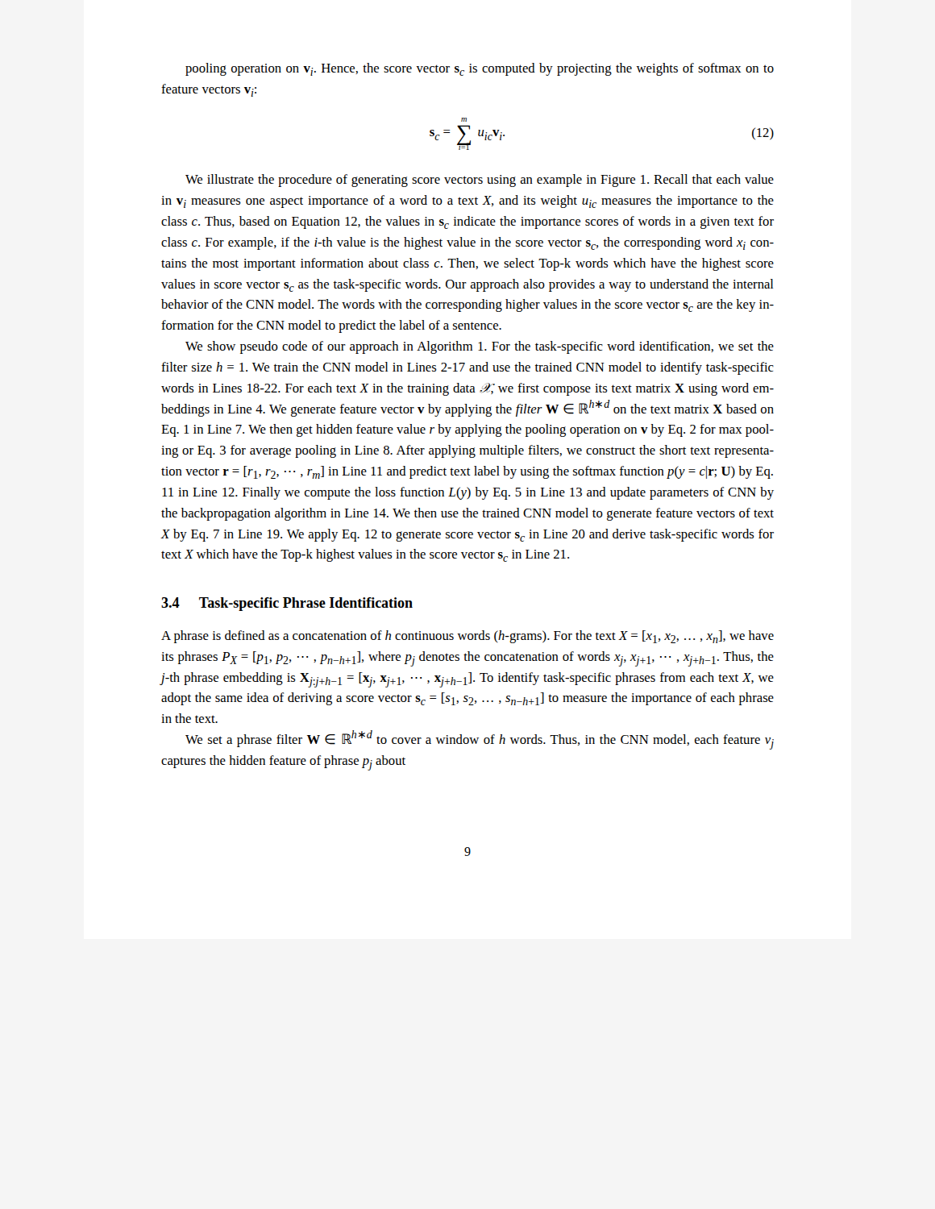pooling operation on vi. Hence, the score vector sc is computed by projecting the weights of softmax on to feature vectors vi:
sc = m ∑ i=1 uicvi. (12)
We illustrate the procedure of generating score vectors using an example in Figure 1. Recall that each value in vi measures one aspect importance of a word to a text X, and its weight uic measures the importance to the class c. Thus, based on Equation 12, the values in sc indicate the importance scores of words in a given text for class c. For example, if the i-th value is the highest value in the score vector sc, the corresponding word xi contains the most important information about class c. Then, we select Top-k words which have the highest score values in score vector sc as the task-specific words. Our approach also provides a way to understand the internal behavior of the CNN model. The words with the corresponding higher values in the score vector sc are the key information for the CNN model to predict the label of a sentence.
We show pseudo code of our approach in Algorithm 1. For the task-specific word identification, we set the filter size h = 1. We train the CNN model in Lines 2-17 and use the trained CNN model to identify task-specific words in Lines 18-22. For each text X in the training data 𝒳, we first compose its text matrix X using word embeddings in Line 4. We generate feature vector v by applying the filter W ∈ ℝh∗d on the text matrix X based on Eq. 1 in Line 7. We then get hidden feature value r by applying the pooling operation on v by Eq. 2 for max pooling or Eq. 3 for average pooling in Line 8. After applying multiple filters, we construct the short text representation vector r = [r1, r2, ⋯ , rm] in Line 11 and predict text label by using the softmax function p(y = c|r; U) by Eq. 11 in Line 12. Finally we compute the loss function L(y) by Eq. 5 in Line 13 and update parameters of CNN by the backpropagation algorithm in Line 14. We then use the trained CNN model to generate feature vectors of text X by Eq. 7 in Line 19. We apply Eq. 12 to generate score vector sc in Line 20 and derive task-specific words for text X which have the Top-k highest values in the score vector sc in Line 21.
3.4 Task-specific Phrase Identification
A phrase is defined as a concatenation of h continuous words (h-grams). For the text X = [x1, x2, … , xn], we have its phrases PX = [p1, p2, ⋯ , pn−h+1], where pj denotes the concatenation of words xj, xj+1, ⋯ , xj+h−1. Thus, the j-th phrase embedding is Xj:j+h−1 = [xj, xj+1, ⋯ , xj+h−1]. To identify task-specific phrases from each text X, we adopt the same idea of deriving a score vector sc = [s1, s2, … , sn−h+1] to measure the importance of each phrase in the text.
We set a phrase filter W ∈ ℝh∗d to cover a window of h words. Thus, in the CNN model, each feature vj captures the hidden feature of phrase pj about
9